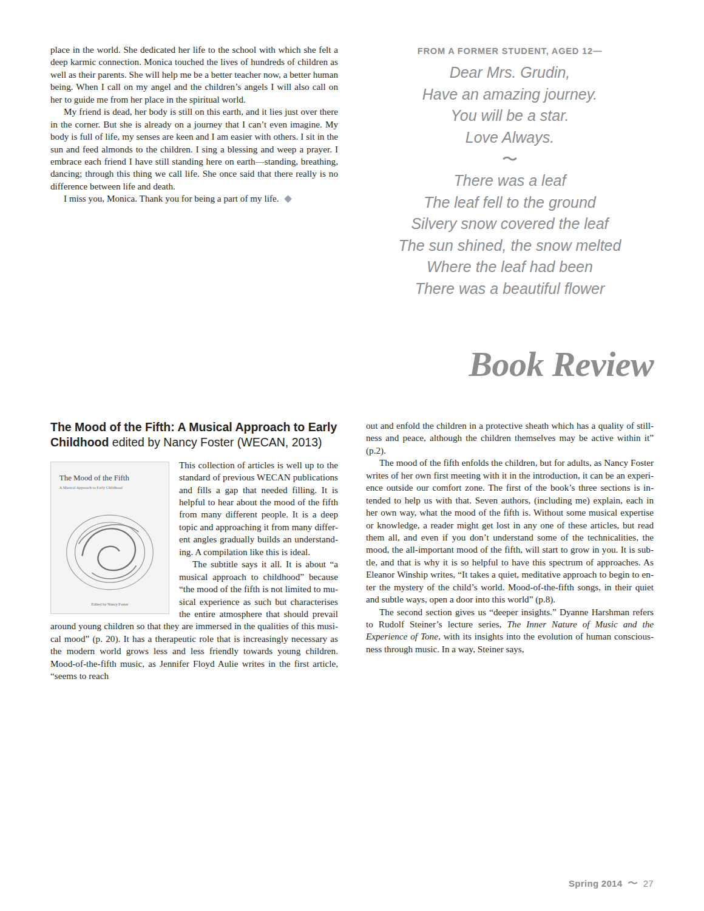place in the world. She dedicated her life to the school with which she felt a deep karmic connection. Monica touched the lives of hundreds of children as well as their parents. She will help me be a better teacher now, a better human being. When I call on my angel and the children’s angels I will also call on her to guide me from her place in the spiritual world.
My friend is dead, her body is still on this earth, and it lies just over there in the corner. But she is already on a journey that I can’t even imagine. My body is full of life, my senses are keen and I am easier with others. I sit in the sun and feed almonds to the children. I sing a blessing and weep a prayer. I embrace each friend I have still standing here on earth—standing, breathing, dancing; through this thing we call life. She once said that there really is no difference between life and death.
I miss you, Monica. Thank you for being a part of my life.
From a former student, aged 12—
Dear Mrs. Grudin,
Have an amazing journey.
You will be a star.
Love Always.
〜
There was a leaf
The leaf fell to the ground
Silvery snow covered the leaf
The sun shined, the snow melted
Where the leaf had been
There was a beautiful flower
Book Review
The Mood of the Fifth: A Musical Approach to Early Childhood edited by Nancy Foster (WECAN, 2013)
The Mood of the Fifth A Musical Approach to Early Childhood Edited by Nancy Foster
This collection of articles is well up to the standard of previous WECAN publications and fills a gap that needed filling. It is helpful to hear about the mood of the fifth from many different people. It is a deep topic and approaching it from many different angles gradually builds an understanding. A compilation like this is ideal.
The subtitle says it all. It is about “a musical approach to childhood” because “the mood of the fifth is not limited to musical experience as such but characterises the entire atmosphere that should prevail around young children so that they are immersed in the qualities of this musical mood” (p. 20). It has a therapeutic role that is increasingly necessary as the modern world grows less and less friendly towards young children. Mood-of-the-fifth music, as Jennifer Floyd Aulie writes in the first article, “seems to reach
out and enfold the children in a protective sheath which has a quality of stillness and peace, although the children themselves may be active within it” (p.2).
The mood of the fifth enfolds the children, but for adults, as Nancy Foster writes of her own first meeting with it in the introduction, it can be an experience outside our comfort zone. The first of the book’s three sections is intended to help us with that. Seven authors, (including me) explain, each in her own way, what the mood of the fifth is. Without some musical expertise or knowledge, a reader might get lost in any one of these articles, but read them all, and even if you don’t understand some of the technicalities, the mood, the all-important mood of the fifth, will start to grow in you. It is subtle, and that is why it is so helpful to have this spectrum of approaches. As Eleanor Winship writes, “It takes a quiet, meditative approach to begin to enter the mystery of the child’s world. Mood-of-the-fifth songs, in their quiet and subtle ways, open a door into this world” (p.8).
The second section gives us “deeper insights.” Dyanne Harshman refers to Rudolf Steiner’s lecture series, The Inner Nature of Music and the Experience of Tone, with its insights into the evolution of human consciousness through music. In a way, Steiner says,
Spring 2014〜27